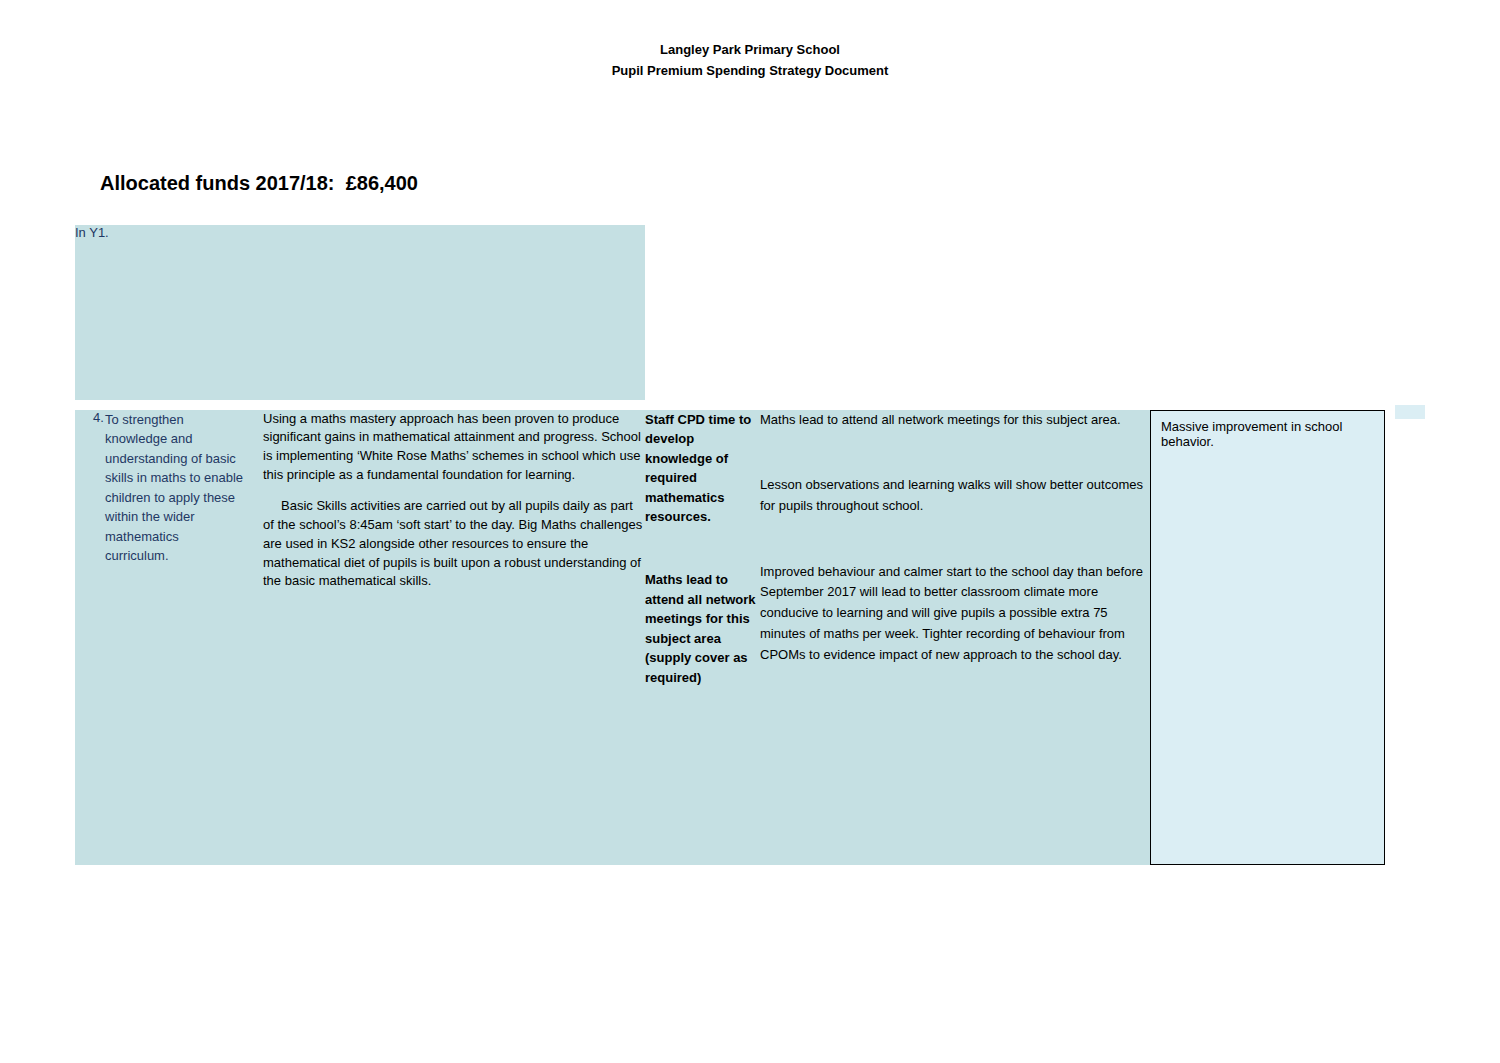Langley Park Primary School
Pupil Premium Spending Strategy Document
Allocated funds 2017/18: £86,400
| In Y1. | | |
| 4. To strengthen knowledge and understanding of basic skills in maths to enable children to apply these within the wider mathematics curriculum. Using a maths mastery approach has been proven to produce significant gains in mathematical attainment and progress. School is implementing ‘White Rose Maths’ schemes in school which use this principle as a fundamental foundation for learning. Basic Skills activities are carried out by all pupils daily as part of the school’s 8:45am ‘soft start’ to the day. Big Maths challenges are used in KS2 alongside other resources to ensure the mathematical diet of pupils is built upon a robust understanding of the basic mathematical skills. | Staff CPD time to develop knowledge of required mathematics resources. Maths lead to attend all network meetings for this subject area (supply cover as required) | Maths lead to attend all network meetings for this subject area. Lesson observations and learning walks will show better outcomes for pupils throughout school. Improved behaviour and calmer start to the school day than before September 2017 will lead to better classroom climate more conducive to learning and will give pupils a possible extra 75 minutes of maths per week. Tighter recording of behaviour from CPOMs to evidence impact of new approach to the school day. | Massive improvement in school behavior. |